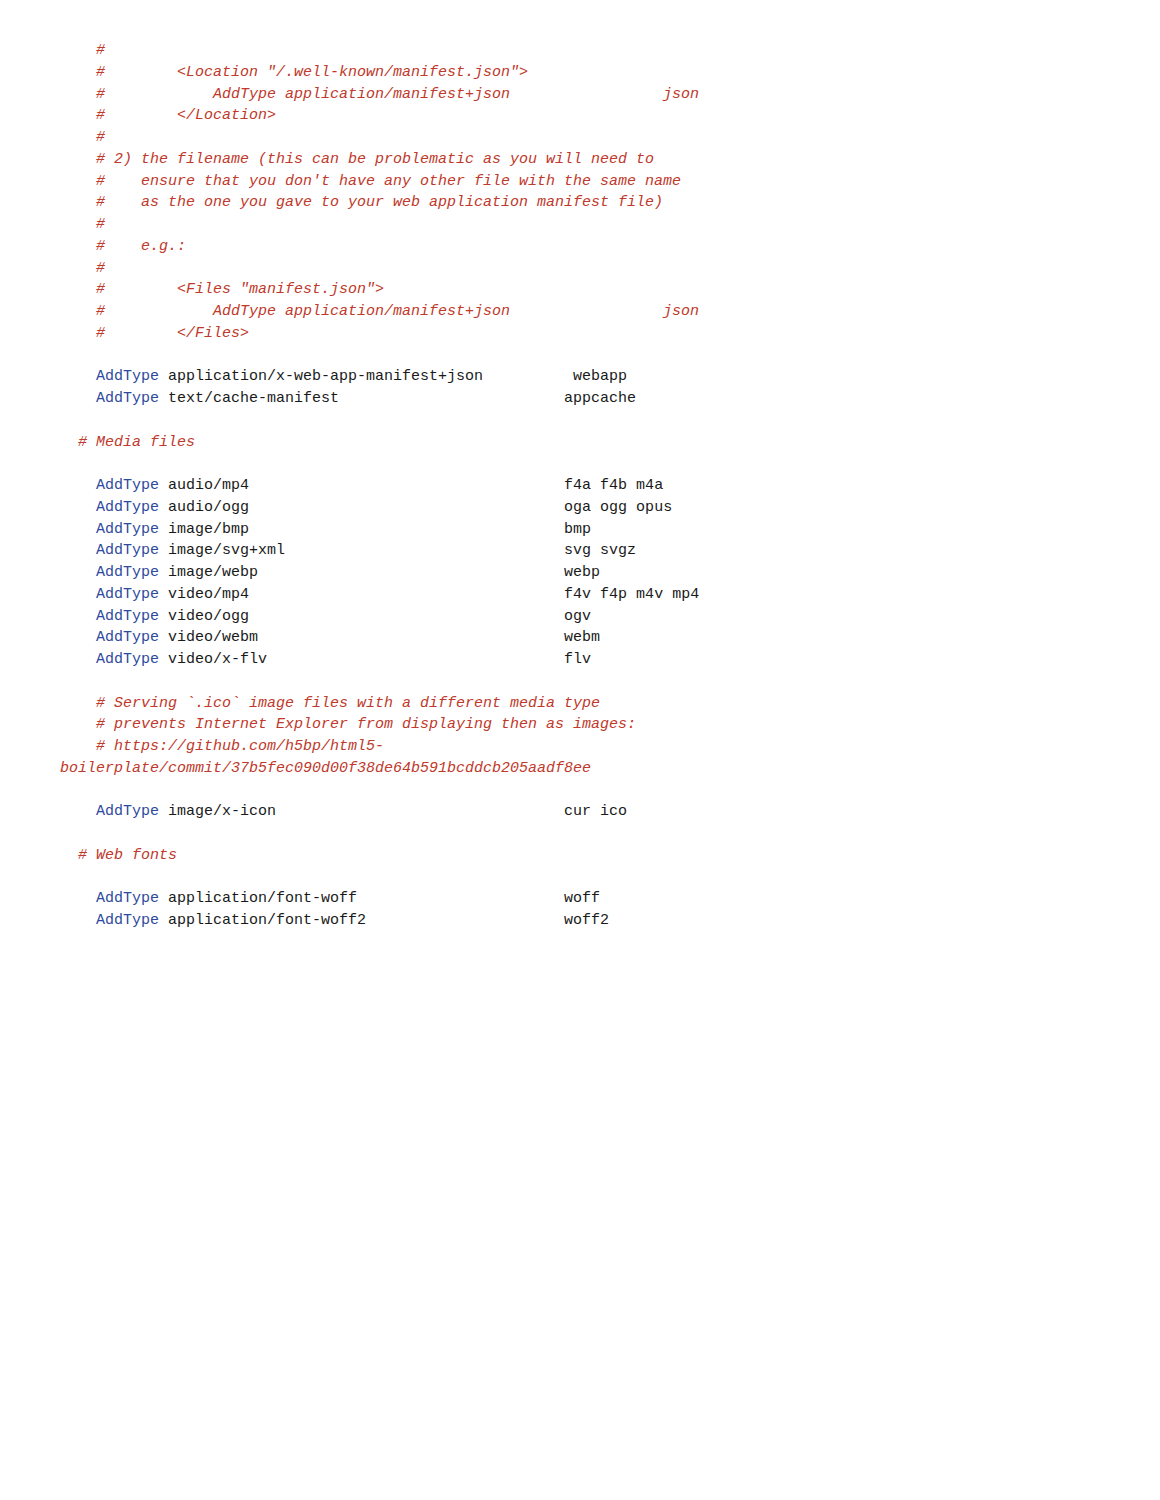#
    #        <Location "/.well-known/manifest.json">
    #            AddType application/manifest+json                 json
    #        </Location>
    #
    # 2) the filename (this can be problematic as you will need to
    #    ensure that you don't have any other file with the same name
    #    as the one you gave to your web application manifest file)
    #
    #    e.g.:
    #
    #        <Files "manifest.json">
    #            AddType application/manifest+json                 json
    #        </Files>

    AddType application/x-web-app-manifest+json          webapp
    AddType text/cache-manifest                         appcache

  # Media files

    AddType audio/mp4                                   f4a f4b m4a
    AddType audio/ogg                                   oga ogg opus
    AddType image/bmp                                   bmp
    AddType image/svg+xml                               svg svgz
    AddType image/webp                                  webp
    AddType video/mp4                                   f4v f4p m4v mp4
    AddType video/ogg                                   ogv
    AddType video/webm                                  webm
    AddType video/x-flv                                 flv

    # Serving `.ico` image files with a different media type
    # prevents Internet Explorer from displaying then as images:
    # https://github.com/h5bp/html5-
boilerplate/commit/37b5fec090d00f38de64b591bcddcb205aadf8ee

    AddType image/x-icon                                cur ico

  # Web fonts

    AddType application/font-woff                       woff
    AddType application/font-woff2                      woff2